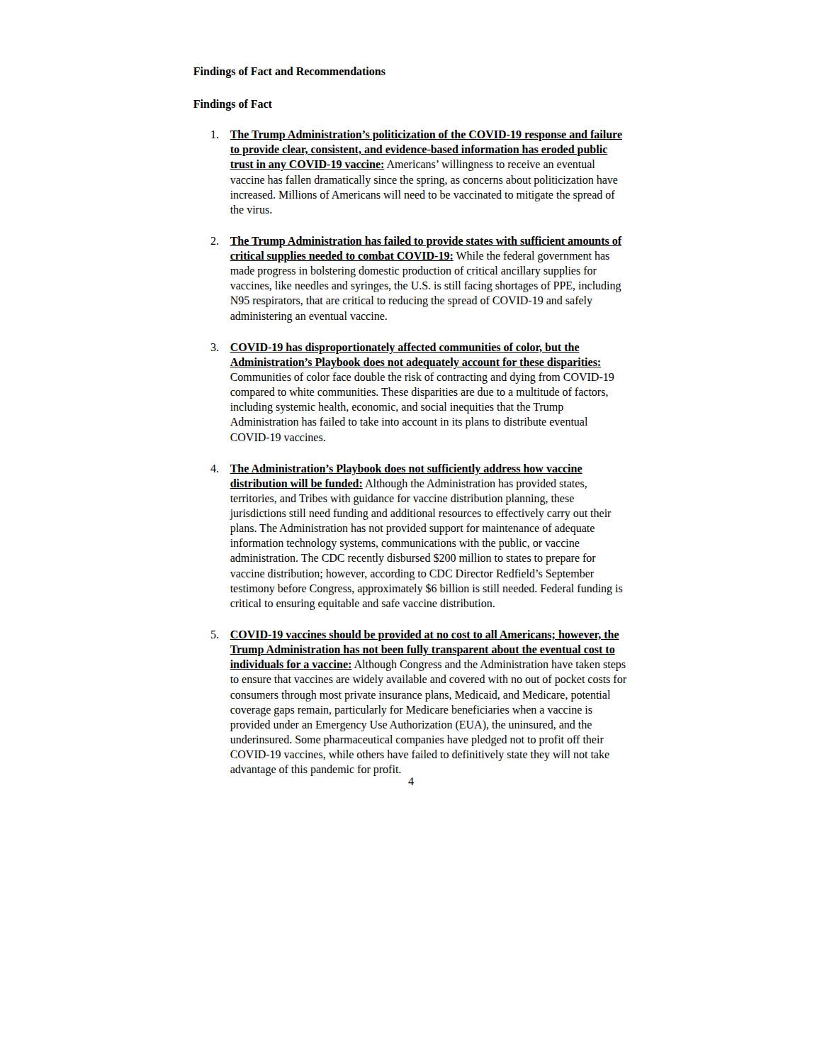Findings of Fact and Recommendations
Findings of Fact
The Trump Administration’s politicization of the COVID-19 response and failure to provide clear, consistent, and evidence-based information has eroded public trust in any COVID-19 vaccine: Americans’ willingness to receive an eventual vaccine has fallen dramatically since the spring, as concerns about politicization have increased. Millions of Americans will need to be vaccinated to mitigate the spread of the virus.
The Trump Administration has failed to provide states with sufficient amounts of critical supplies needed to combat COVID-19: While the federal government has made progress in bolstering domestic production of critical ancillary supplies for vaccines, like needles and syringes, the U.S. is still facing shortages of PPE, including N95 respirators, that are critical to reducing the spread of COVID-19 and safely administering an eventual vaccine.
COVID-19 has disproportionately affected communities of color, but the Administration’s Playbook does not adequately account for these disparities: Communities of color face double the risk of contracting and dying from COVID-19 compared to white communities. These disparities are due to a multitude of factors, including systemic health, economic, and social inequities that the Trump Administration has failed to take into account in its plans to distribute eventual COVID-19 vaccines.
The Administration’s Playbook does not sufficiently address how vaccine distribution will be funded: Although the Administration has provided states, territories, and Tribes with guidance for vaccine distribution planning, these jurisdictions still need funding and additional resources to effectively carry out their plans. The Administration has not provided support for maintenance of adequate information technology systems, communications with the public, or vaccine administration. The CDC recently disbursed $200 million to states to prepare for vaccine distribution; however, according to CDC Director Redfield’s September testimony before Congress, approximately $6 billion is still needed. Federal funding is critical to ensuring equitable and safe vaccine distribution.
COVID-19 vaccines should be provided at no cost to all Americans; however, the Trump Administration has not been fully transparent about the eventual cost to individuals for a vaccine: Although Congress and the Administration have taken steps to ensure that vaccines are widely available and covered with no out of pocket costs for consumers through most private insurance plans, Medicaid, and Medicare, potential coverage gaps remain, particularly for Medicare beneficiaries when a vaccine is provided under an Emergency Use Authorization (EUA), the uninsured, and the underinsured. Some pharmaceutical companies have pledged not to profit off their COVID-19 vaccines, while others have failed to definitively state they will not take advantage of this pandemic for profit.
4